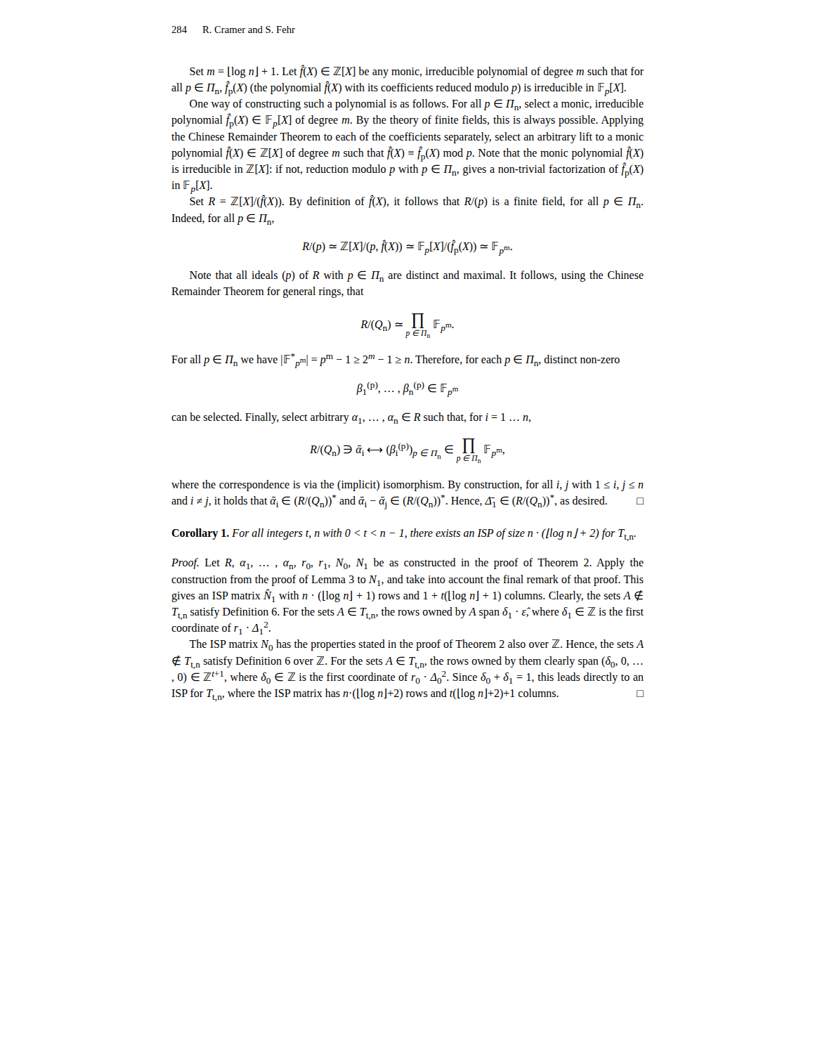284 R. Cramer and S. Fehr
Set m = ⌊log n⌋ + 1. Let f̂(X) ∈ ℤ[X] be any monic, irreducible polynomial of degree m such that for all p ∈ Πn, f̂p(X) (the polynomial f̂(X) with its coefficients reduced modulo p) is irreducible in 𝔽p[X].
One way of constructing such a polynomial is as follows. For all p ∈ Πn, select a monic, irreducible polynomial f̂p(X) ∈ 𝔽p[X] of degree m. By the theory of finite fields, this is always possible. Applying the Chinese Remainder Theorem to each of the coefficients separately, select an arbitrary lift to a monic polynomial f̂(X) ∈ ℤ[X] of degree m such that f̂(X) ≡ f̂p(X) mod p. Note that the monic polynomial f̂(X) is irreducible in ℤ[X]: if not, reduction modulo p with p ∈ Πn, gives a non-trivial factorization of f̂p(X) in 𝔽p[X].
Set R = ℤ[X]/(f̂(X)). By definition of f̂(X), it follows that R/(p) is a finite field, for all p ∈ Πn. Indeed, for all p ∈ Πn,
R/(p) ≃ ℤ[X]/(p, f̂(X)) ≃ 𝔽p[X]/(f̂p(X)) ≃ 𝔽pm.
Note that all ideals (p) of R with p ∈ Πn are distinct and maximal. It follows, using the Chinese Remainder Theorem for general rings, that
R/(Qn) ≃ ∏p ∈ Πn 𝔽pm.
For all p ∈ Πn we have |𝔽*pm| = pm − 1 ≥ 2m − 1 ≥ n. Therefore, for each p ∈ Πn, distinct non-zero
β1(p), … , βn(p) ∈ 𝔽pm
can be selected. Finally, select arbitrary α1, … , αn ∈ R such that, for i = 1 … n,
R/(Qn) ∋ ᾱi ⟷ (βi(p))p ∈ Πn ∈ ∏p ∈ Πn 𝔽pm,
where the correspondence is via the (implicit) isomorphism. By construction, for all i, j with 1 ≤ i, j ≤ n and i ≠ j, it holds that ᾱi ∈ (R/(Qn))* and ᾱi − ᾱj ∈ (R/(Qn))*. Hence, Δ̄1 ∈ (R/(Qn))*, as desired. □
Corollary 1. For all integers t, n with 0 < t < n − 1, there exists an ISP of size n · (⌊log n⌋ + 2) for Tt,n.
Proof. Let R, α1, … , αn, r0, r1, N0, N1 be as constructed in the proof of Theorem 2. Apply the construction from the proof of Lemma 3 to N1, and take into account the final remark of that proof. This gives an ISP matrix N̂1 with n · (⌊log n⌋ + 1) rows and 1 + t(⌊log n⌋ + 1) columns. Clearly, the sets A ∉ Tt,n satisfy Definition 6. For the sets A ∈ Tt,n, the rows owned by A span δ1 · ε̂, where δ1 ∈ ℤ is the first coordinate of r1 · Δ12.
The ISP matrix N0 has the properties stated in the proof of Theorem 2 also over ℤ. Hence, the sets A ∉ Tt,n satisfy Definition 6 over ℤ. For the sets A ∈ Tt,n, the rows owned by them clearly span (δ0, 0, … , 0) ∈ ℤt+1, where δ0 ∈ ℤ is the first coordinate of r0 · Δ02. Since δ0 + δ1 = 1, this leads directly to an ISP for Tt,n, where the ISP matrix has n·(⌊log n⌋+2) rows and t(⌊log n⌋+2)+1 columns. □